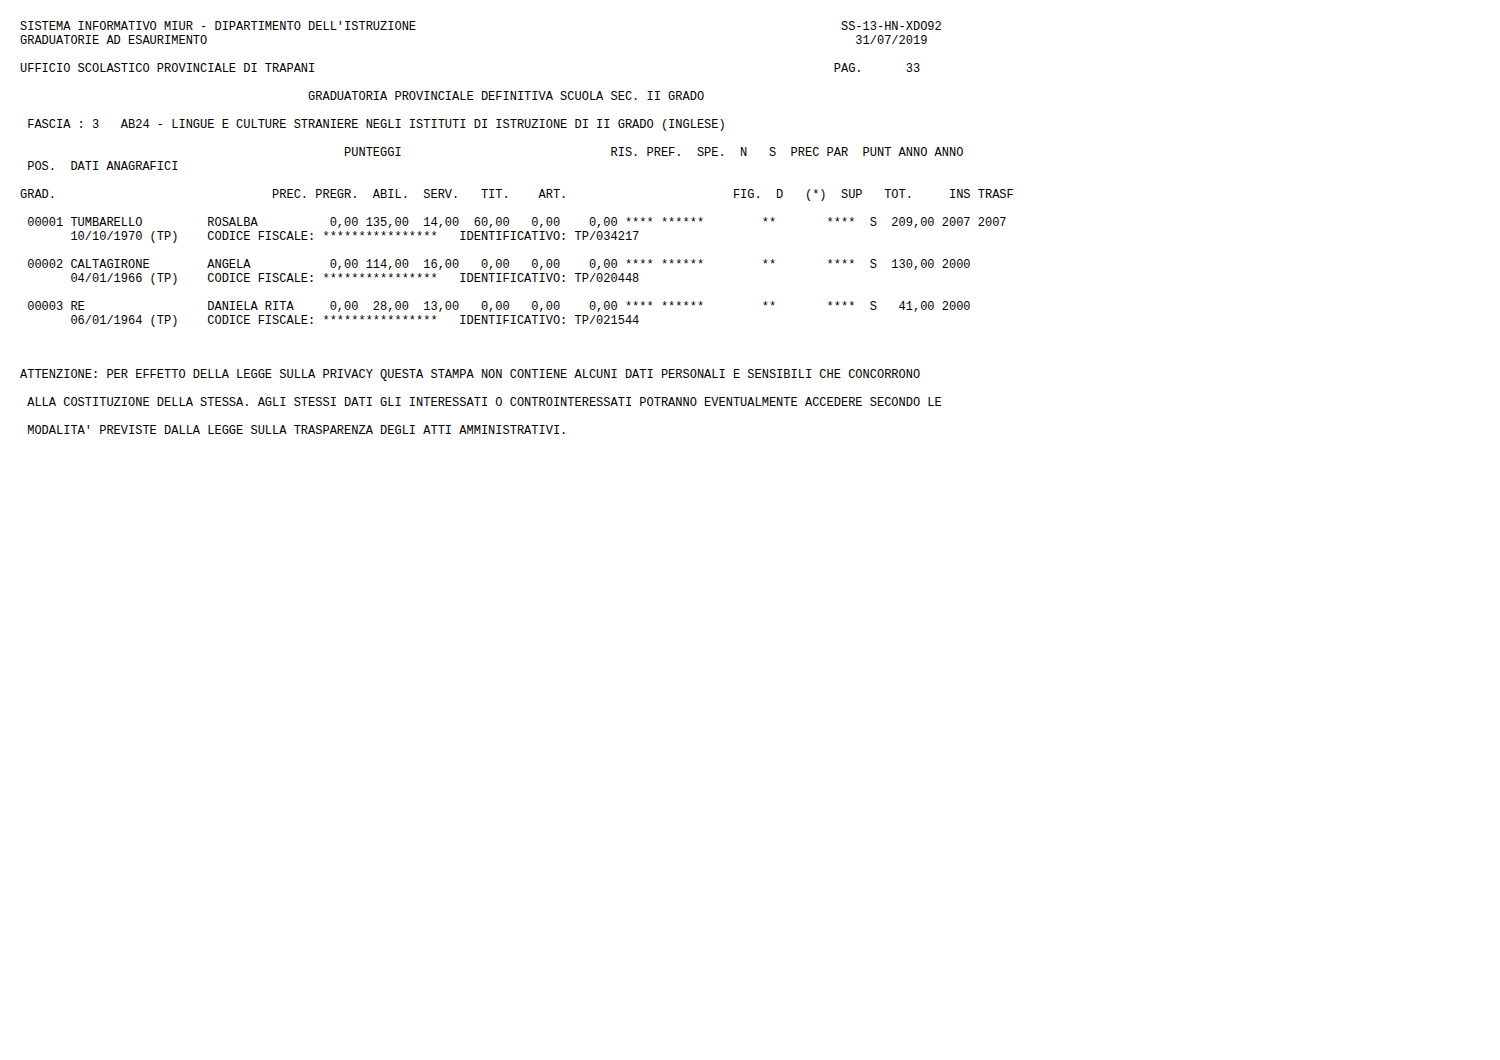SISTEMA INFORMATIVO MIUR - DIPARTIMENTO DELL'ISTRUZIONE                                                           SS-13-HN-XDO92
GRADUATORIE AD ESAURIMENTO                                                                                          31/07/2019

UFFICIO SCOLASTICO PROVINCIALE DI TRAPANI                                                                        PAG.      33

                                        GRADUATORIA PROVINCIALE DEFINITIVA SCUOLA SEC. II GRADO

 FASCIA : 3   AB24 - LINGUE E CULTURE STRANIERE NEGLI ISTITUTI DI ISTRUZIONE DI II GRADO (INGLESE)

                                             PUNTEGGI                             RIS. PREF.  SPE.  N   S  PREC PAR  PUNT ANNO ANNO
 POS.  DATI ANAGRAFICI

GRAD.                              PREC. PREGR.  ABIL.  SERV.   TIT.    ART.                       FIG.  D   (*)  SUP   TOT.     INS TRASF

 00001 TUMBARELLO         ROSALBA          0,00 135,00  14,00  60,00   0,00    0,00 **** ******        **       ****  S  209,00 2007 2007
       10/10/1970 (TP)    CODICE FISCALE: ****************   IDENTIFICATIVO: TP/034217

 00002 CALTAGIRONE        ANGELA           0,00 114,00  16,00   0,00   0,00    0,00 **** ******        **       ****  S  130,00 2000
       04/01/1966 (TP)    CODICE FISCALE: ****************   IDENTIFICATIVO: TP/020448

 00003 RE                 DANIELA RITA     0,00  28,00  13,00   0,00   0,00    0,00 **** ******        **       ****  S   41,00 2000
       06/01/1964 (TP)    CODICE FISCALE: ****************   IDENTIFICATIVO: TP/021544
ATTENZIONE: PER EFFETTO DELLA LEGGE SULLA PRIVACY QUESTA STAMPA NON CONTIENE ALCUNI DATI PERSONALI E SENSIBILI CHE CONCORRONO

 ALLA COSTITUZIONE DELLA STESSA. AGLI STESSI DATI GLI INTERESSATI O CONTROINTERESSATI POTRANNO EVENTUALMENTE ACCEDERE SECONDO LE

 MODALITA' PREVISTE DALLA LEGGE SULLA TRASPARENZA DEGLI ATTI AMMINISTRATIVI.